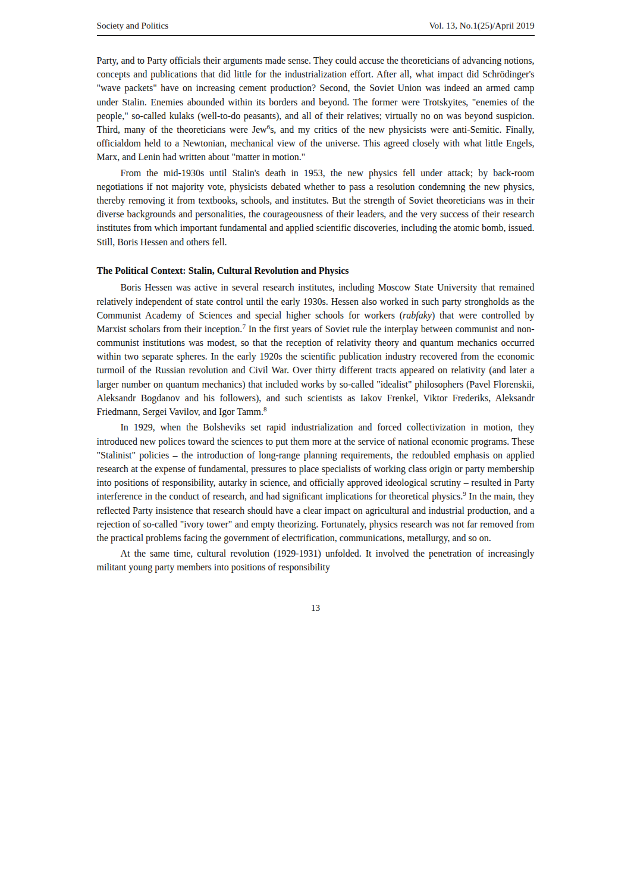Society and Politics Vol. 13, No.1(25)/April 2019
Party, and to Party officials their arguments made sense. They could accuse the theoreticians of advancing notions, concepts and publications that did little for the industrialization effort. After all, what impact did Schrödinger's "wave packets" have on increasing cement production? Second, the Soviet Union was indeed an armed camp under Stalin. Enemies abounded within its borders and beyond. The former were Trotskyites, "enemies of the people," so-called kulaks (well-to-do peasants), and all of their relatives; virtually no on was beyond suspicion. Third, many of the theoreticians were Jew6s, and my critics of the new physicists were anti-Semitic. Finally, officialdom held to a Newtonian, mechanical view of the universe. This agreed closely with what little Engels, Marx, and Lenin had written about "matter in motion."
From the mid-1930s until Stalin's death in 1953, the new physics fell under attack; by back-room negotiations if not majority vote, physicists debated whether to pass a resolution condemning the new physics, thereby removing it from textbooks, schools, and institutes. But the strength of Soviet theoreticians was in their diverse backgrounds and personalities, the courageousness of their leaders, and the very success of their research institutes from which important fundamental and applied scientific discoveries, including the atomic bomb, issued. Still, Boris Hessen and others fell.
The Political Context: Stalin, Cultural Revolution and Physics
Boris Hessen was active in several research institutes, including Moscow State University that remained relatively independent of state control until the early 1930s. Hessen also worked in such party strongholds as the Communist Academy of Sciences and special higher schools for workers (rabfaky) that were controlled by Marxist scholars from their inception.7 In the first years of Soviet rule the interplay between communist and non-communist institutions was modest, so that the reception of relativity theory and quantum mechanics occurred within two separate spheres. In the early 1920s the scientific publication industry recovered from the economic turmoil of the Russian revolution and Civil War. Over thirty different tracts appeared on relativity (and later a larger number on quantum mechanics) that included works by so-called "idealist" philosophers (Pavel Florenskii, Aleksandr Bogdanov and his followers), and such scientists as Iakov Frenkel, Viktor Frederiks, Aleksandr Friedmann, Sergei Vavilov, and Igor Tamm.8
In 1929, when the Bolsheviks set rapid industrialization and forced collectivization in motion, they introduced new polices toward the sciences to put them more at the service of national economic programs. These "Stalinist" policies – the introduction of long-range planning requirements, the redoubled emphasis on applied research at the expense of fundamental, pressures to place specialists of working class origin or party membership into positions of responsibility, autarky in science, and officially approved ideological scrutiny – resulted in Party interference in the conduct of research, and had significant implications for theoretical physics.9 In the main, they reflected Party insistence that research should have a clear impact on agricultural and industrial production, and a rejection of so-called "ivory tower" and empty theorizing. Fortunately, physics research was not far removed from the practical problems facing the government of electrification, communications, metallurgy, and so on.
At the same time, cultural revolution (1929-1931) unfolded. It involved the penetration of increasingly militant young party members into positions of responsibility
13